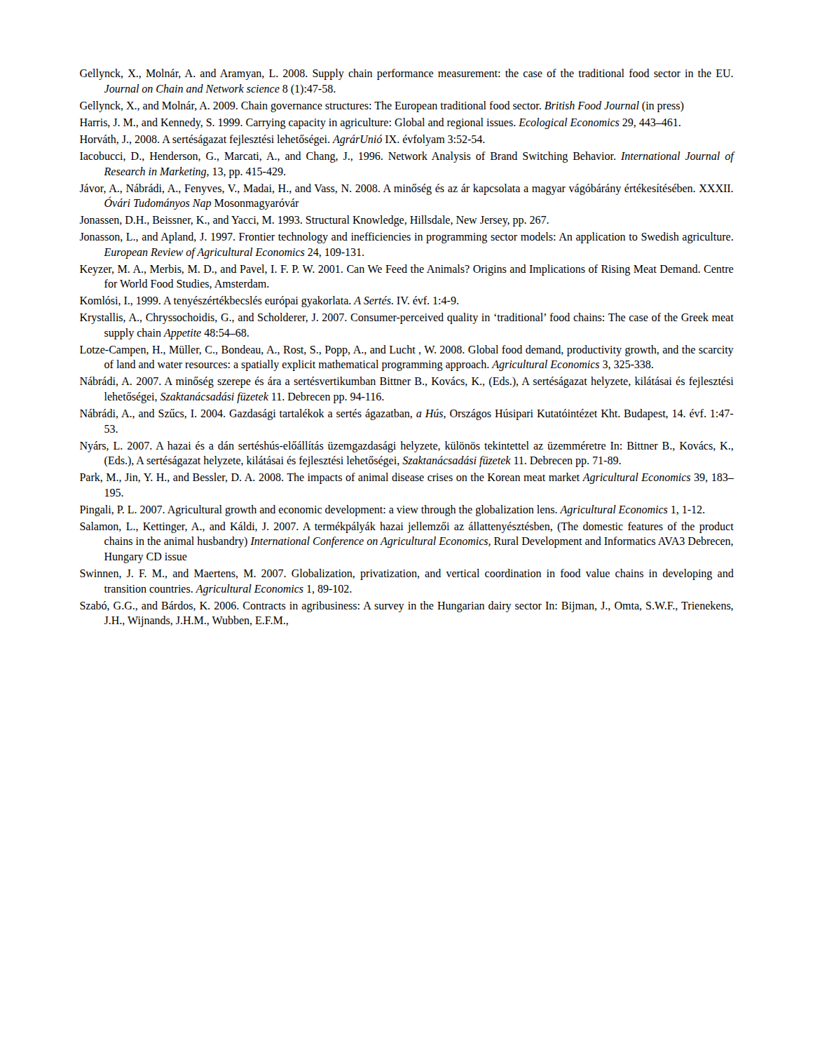Gellynck, X., Molnár, A. and Aramyan, L. 2008. Supply chain performance measurement: the case of the traditional food sector in the EU. Journal on Chain and Network science 8 (1):47-58.
Gellynck, X., and Molnár, A. 2009. Chain governance structures: The European traditional food sector. British Food Journal (in press)
Harris, J. M., and Kennedy, S. 1999. Carrying capacity in agriculture: Global and regional issues. Ecological Economics 29, 443–461.
Horváth, J., 2008. A sertéságazat fejlesztési lehetőségei. AgrárUnió IX. évfolyam 3:52-54.
Iacobucci, D., Henderson, G., Marcati, A., and Chang, J., 1996. Network Analysis of Brand Switching Behavior. International Journal of Research in Marketing, 13, pp. 415-429.
Jávor, A., Nábrádi, A., Fenyves, V., Madai, H., and Vass, N. 2008. A minőség és az ár kapcsolata a magyar vágóbárány értékesítésében. XXXII. Óvári Tudományos Nap Mosonmagyaróvár
Jonassen, D.H., Beissner, K., and Yacci, M. 1993. Structural Knowledge, Hillsdale, New Jersey, pp. 267.
Jonasson, L., and Apland, J. 1997. Frontier technology and inefficiencies in programming sector models: An application to Swedish agriculture. European Review of Agricultural Economics 24, 109-131.
Keyzer, M. A., Merbis, M. D., and Pavel, I. F. P. W. 2001. Can We Feed the Animals? Origins and Implications of Rising Meat Demand. Centre for World Food Studies, Amsterdam.
Komlósi, I., 1999. A tenyészértékbecslés európai gyakorlata. A Sertés. IV. évf. 1:4-9.
Krystallis, A., Chryssochoidis, G., and Scholderer, J. 2007. Consumer-perceived quality in ‘traditional’ food chains: The case of the Greek meat supply chain Appetite 48:54–68.
Lotze-Campen, H., Müller, C., Bondeau, A., Rost, S., Popp, A., and Lucht , W. 2008. Global food demand, productivity growth, and the scarcity of land and water resources: a spatially explicit mathematical programming approach. Agricultural Economics 3, 325-338.
Nábrádi, A. 2007. A minőség szerepe és ára a sertésvertikumban Bittner B., Kovács, K., (Eds.), A sertéságazat helyzete, kilátásai és fejlesztési lehetőségei, Szaktanácsadási füzetek 11. Debrecen pp. 94-116.
Nábrádi, A., and Szűcs, I. 2004. Gazdasági tartalékok a sertés ágazatban, a Hús, Országos Húsipari Kutatóintézet Kht. Budapest, 14. évf. 1:47-53.
Nyárs, L. 2007. A hazai és a dán sertéshús-előállítás üzemgazdasági helyzete, különös tekintettel az üzemméretre In: Bittner B., Kovács, K., (Eds.), A sertéságazat helyzete, kilátásai és fejlesztési lehetőségei, Szaktanácsadási füzetek 11. Debrecen pp. 71-89.
Park, M., Jin, Y. H., and Bessler, D. A. 2008. The impacts of animal disease crises on the Korean meat market Agricultural Economics 39, 183–195.
Pingali, P. L. 2007. Agricultural growth and economic development: a view through the globalization lens. Agricultural Economics 1, 1-12.
Salamon, L., Kettinger, A., and Káldi, J. 2007. A termékpályák hazai jellemzői az állattenyésztésben, (The domestic features of the product chains in the animal husbandry) International Conference on Agricultural Economics, Rural Development and Informatics AVA3 Debrecen, Hungary CD issue
Swinnen, J. F. M., and Maertens, M. 2007. Globalization, privatization, and vertical coordination in food value chains in developing and transition countries. Agricultural Economics 1, 89-102.
Szabó, G.G., and Bárdos, K. 2006. Contracts in agribusiness: A survey in the Hungarian dairy sector In: Bijman, J., Omta, S.W.F., Trienekens, J.H., Wijnands, J.H.M., Wubben, E.F.M.,